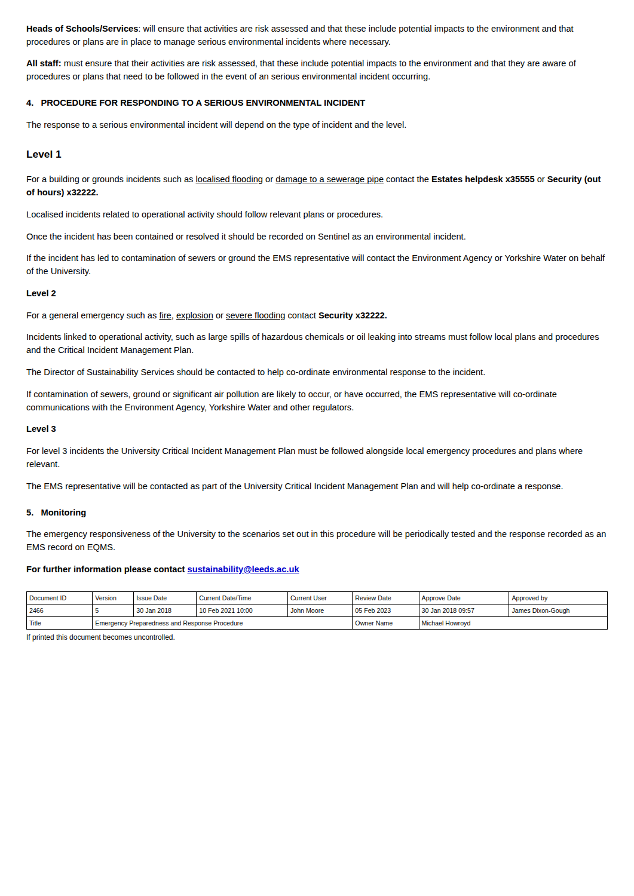Heads of Schools/Services: will ensure that activities are risk assessed and that these include potential impacts to the environment and that procedures or plans are in place to manage serious environmental incidents where necessary.
All staff: must ensure that their activities are risk assessed, that these include potential impacts to the environment and that they are aware of procedures or plans that need to be followed in the event of an serious environmental incident occurring.
4. PROCEDURE FOR RESPONDING TO A SERIOUS ENVIRONMENTAL INCIDENT
The response to a serious environmental incident will depend on the type of incident and the level.
Level 1
For a building or grounds incidents such as localised flooding or damage to a sewerage pipe contact the Estates helpdesk x35555 or Security (out of hours) x32222.
Localised incidents related to operational activity should follow relevant plans or procedures.
Once the incident has been contained or resolved it should be recorded on Sentinel as an environmental incident.
If the incident has led to contamination of sewers or ground the EMS representative will contact the Environment Agency or Yorkshire Water on behalf of the University.
Level 2
For a general emergency such as fire, explosion or severe flooding contact Security x32222.
Incidents linked to operational activity, such as large spills of hazardous chemicals or oil leaking into streams must follow local plans and procedures and the Critical Incident Management Plan.
The Director of Sustainability Services should be contacted to help co-ordinate environmental response to the incident.
If contamination of sewers, ground or significant air pollution are likely to occur, or have occurred, the EMS representative will co-ordinate communications with the Environment Agency, Yorkshire Water and other regulators.
Level 3
For level 3 incidents the University Critical Incident Management Plan must be followed alongside local emergency procedures and plans where relevant.
The EMS representative will be contacted as part of the University Critical Incident Management Plan and will help co-ordinate a response.
5. Monitoring
The emergency responsiveness of the University to the scenarios set out in this procedure will be periodically tested and the response recorded as an EMS record on EQMS.
For further information please contact sustainability@leeds.ac.uk
| Document ID | Version | Issue Date | Current Date/Time | Current User | Review Date | Approve Date | Approved by |
| 2466 | 5 | 30 Jan 2018 | 10 Feb 2021 10:00 | John Moore | 05 Feb 2023 | 30 Jan 2018 09:57 | James Dixon-Gough |
| Title | Emergency Preparedness and Response Procedure | Owner Name | Michael Howroyd |
If printed this document becomes uncontrolled.